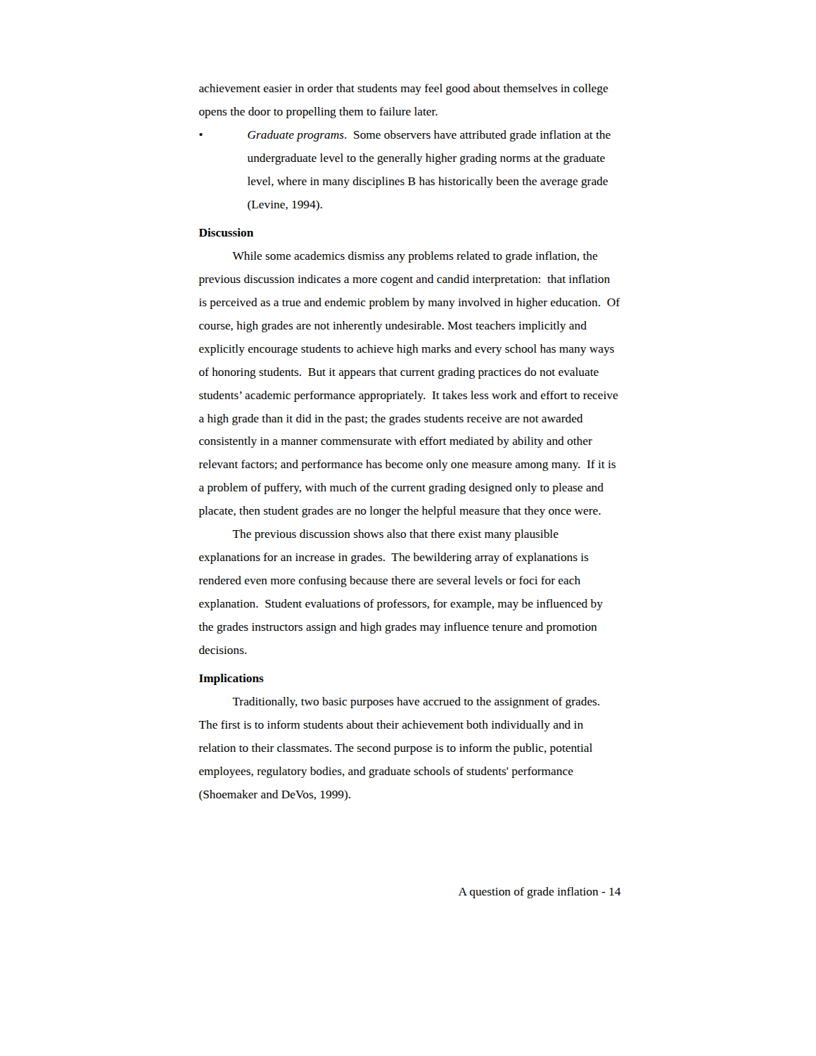achievement easier in order that students may feel good about themselves in college opens the door to propelling them to failure later.
• Graduate programs. Some observers have attributed grade inflation at the undergraduate level to the generally higher grading norms at the graduate level, where in many disciplines B has historically been the average grade (Levine, 1994).
Discussion
While some academics dismiss any problems related to grade inflation, the previous discussion indicates a more cogent and candid interpretation: that inflation is perceived as a true and endemic problem by many involved in higher education. Of course, high grades are not inherently undesirable. Most teachers implicitly and explicitly encourage students to achieve high marks and every school has many ways of honoring students. But it appears that current grading practices do not evaluate students’ academic performance appropriately. It takes less work and effort to receive a high grade than it did in the past; the grades students receive are not awarded consistently in a manner commensurate with effort mediated by ability and other relevant factors; and performance has become only one measure among many. If it is a problem of puffery, with much of the current grading designed only to please and placate, then student grades are no longer the helpful measure that they once were.
The previous discussion shows also that there exist many plausible explanations for an increase in grades. The bewildering array of explanations is rendered even more confusing because there are several levels or foci for each explanation. Student evaluations of professors, for example, may be influenced by the grades instructors assign and high grades may influence tenure and promotion decisions.
Implications
Traditionally, two basic purposes have accrued to the assignment of grades. The first is to inform students about their achievement both individually and in relation to their classmates. The second purpose is to inform the public, potential employees, regulatory bodies, and graduate schools of students' performance (Shoemaker and DeVos, 1999).
A question of grade inflation - 14